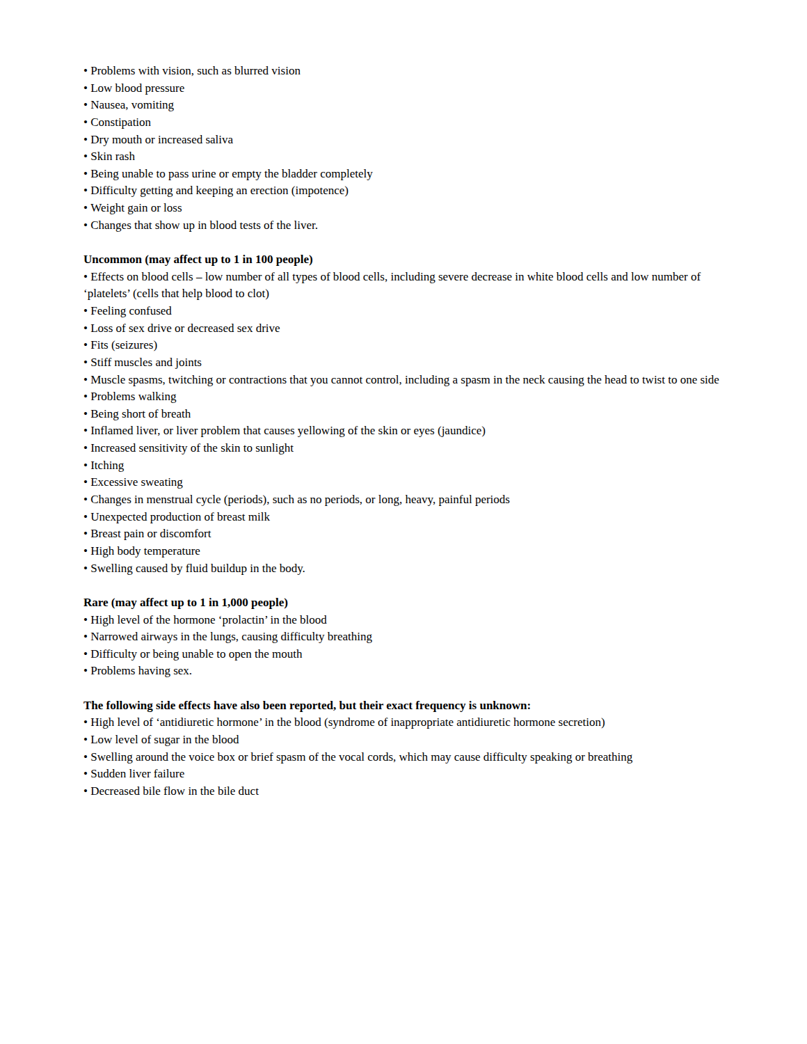Problems with vision, such as blurred vision
Low blood pressure
Nausea, vomiting
Constipation
Dry mouth or increased saliva
Skin rash
Being unable to pass urine or empty the bladder completely
Difficulty getting and keeping an erection (impotence)
Weight gain or loss
Changes that show up in blood tests of the liver.
Uncommon (may affect up to 1 in 100 people)
Effects on blood cells – low number of all types of blood cells, including severe decrease in white blood cells and low number of ‘platelets’ (cells that help blood to clot)
Feeling confused
Loss of sex drive or decreased sex drive
Fits (seizures)
Stiff muscles and joints
Muscle spasms, twitching or contractions that you cannot control, including a spasm in the neck causing the head to twist to one side
Problems walking
Being short of breath
Inflamed liver, or liver problem that causes yellowing of the skin or eyes (jaundice)
Increased sensitivity of the skin to sunlight
Itching
Excessive sweating
Changes in menstrual cycle (periods), such as no periods, or long, heavy, painful periods
Unexpected production of breast milk
Breast pain or discomfort
High body temperature
Swelling caused by fluid buildup in the body.
Rare (may affect up to 1 in 1,000 people)
High level of the hormone ‘prolactin’ in the blood
Narrowed airways in the lungs, causing difficulty breathing
Difficulty or being unable to open the mouth
Problems having sex.
The following side effects have also been reported, but their exact frequency is unknown:
High level of ‘antidiuretic hormone’ in the blood (syndrome of inappropriate antidiuretic hormone secretion)
Low level of sugar in the blood
Swelling around the voice box or brief spasm of the vocal cords, which may cause difficulty speaking or breathing
Sudden liver failure
Decreased bile flow in the bile duct